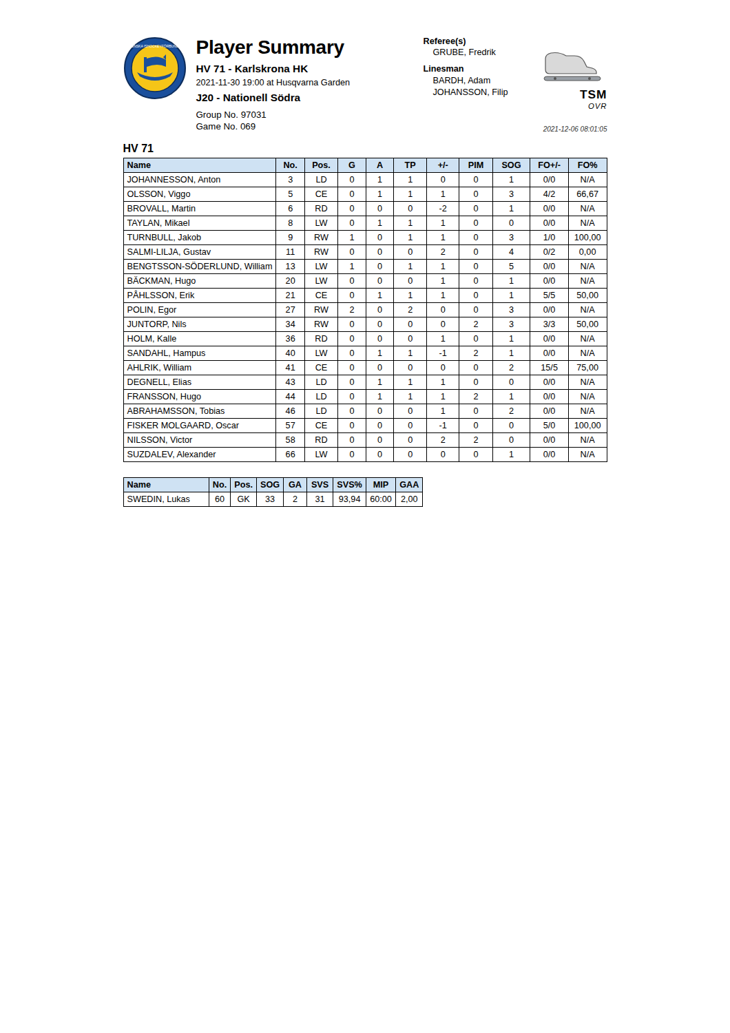SVENSKA ISHOCKEYFÖRBUNDET
Player Summary
HV 71 - Karlskrona HK
2021-11-30 19:00 at Husqvarna Garden
J20 - Nationell Södra
Group No. 97031
Game No. 069
Referee(s)
GRUBE, Fredrik
Linesman
BARDH, Adam
JOHANSSON, Filip
TSM
OVR
2021-12-06 08:01:05
HV 71
| Name | No. | Pos. | G | A | TP | +/- | PIM | SOG | FO+/- | FO% |
| --- | --- | --- | --- | --- | --- | --- | --- | --- | --- | --- |
| JOHANNESSON, Anton | 3 | LD | 0 | 1 | 1 | 0 | 0 | 1 | 0/0 | N/A |
| OLSSON, Viggo | 5 | CE | 0 | 1 | 1 | 1 | 0 | 3 | 4/2 | 66,67 |
| BROVALL, Martin | 6 | RD | 0 | 0 | 0 | -2 | 0 | 1 | 0/0 | N/A |
| TAYLAN, Mikael | 8 | LW | 0 | 1 | 1 | 1 | 0 | 0 | 0/0 | N/A |
| TURNBULL, Jakob | 9 | RW | 1 | 0 | 1 | 1 | 0 | 3 | 1/0 | 100,00 |
| SALMI-LILJA, Gustav | 11 | RW | 0 | 0 | 0 | 2 | 0 | 4 | 0/2 | 0,00 |
| BENGTSSON-SÖDERLUND, William | 13 | LW | 1 | 0 | 1 | 1 | 0 | 5 | 0/0 | N/A |
| BÄCKMAN, Hugo | 20 | LW | 0 | 0 | 0 | 1 | 0 | 1 | 0/0 | N/A |
| PÅHLSSON, Erik | 21 | CE | 0 | 1 | 1 | 1 | 0 | 1 | 5/5 | 50,00 |
| POLIN, Egor | 27 | RW | 2 | 0 | 2 | 0 | 0 | 3 | 0/0 | N/A |
| JUNTORP, Nils | 34 | RW | 0 | 0 | 0 | 0 | 2 | 3 | 3/3 | 50,00 |
| HOLM, Kalle | 36 | RD | 0 | 0 | 0 | 1 | 0 | 1 | 0/0 | N/A |
| SANDAHL, Hampus | 40 | LW | 0 | 1 | 1 | -1 | 2 | 1 | 0/0 | N/A |
| AHLRIK, William | 41 | CE | 0 | 0 | 0 | 0 | 0 | 2 | 15/5 | 75,00 |
| DEGNELL, Elias | 43 | LD | 0 | 1 | 1 | 1 | 0 | 0 | 0/0 | N/A |
| FRANSSON, Hugo | 44 | LD | 0 | 1 | 1 | 1 | 2 | 1 | 0/0 | N/A |
| ABRAHAMSSON, Tobias | 46 | LD | 0 | 0 | 0 | 1 | 0 | 2 | 0/0 | N/A |
| FISKER MOLGAARD, Oscar | 57 | CE | 0 | 0 | 0 | -1 | 0 | 0 | 5/0 | 100,00 |
| NILSSON, Victor | 58 | RD | 0 | 0 | 0 | 2 | 2 | 0 | 0/0 | N/A |
| SUZDALEV, Alexander | 66 | LW | 0 | 0 | 0 | 0 | 0 | 1 | 0/0 | N/A |
| Name | No. | Pos. | SOG | GA | SVS | SVS% | MIP | GAA |
| --- | --- | --- | --- | --- | --- | --- | --- | --- |
| SWEDIN, Lukas | 60 | GK | 33 | 2 | 31 | 93,94 | 60:00 | 2,00 |